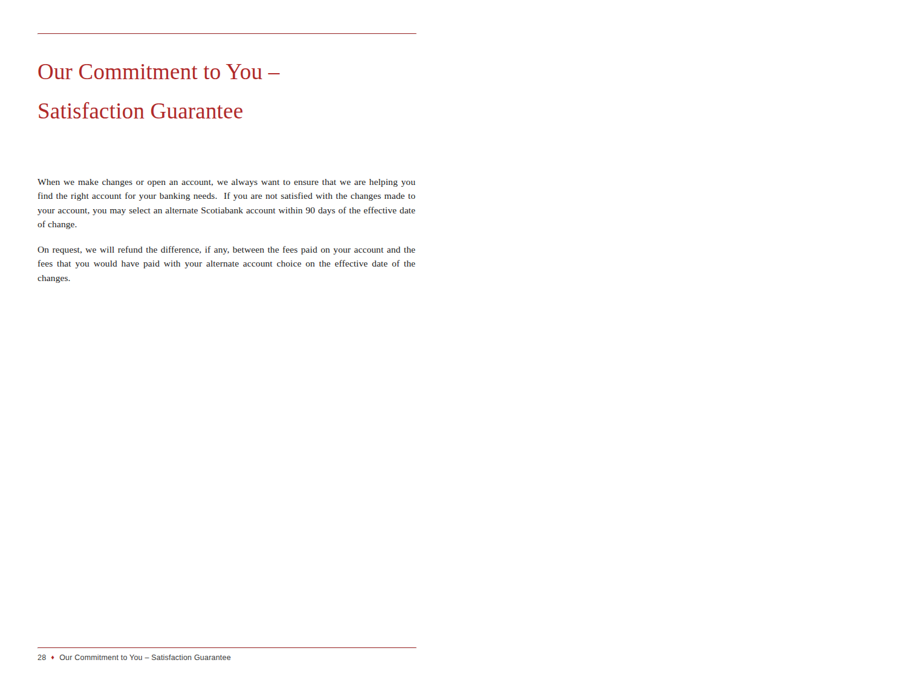Our Commitment to You –Satisfaction Guarantee
When we make changes or open an account, we always want to ensure that we are helping you find the right account for your banking needs. If you are not satisfied with the changes made to your account, you may select an alternate Scotiabank account within 90 days of the effective date of change.
On request, we will refund the difference, if any, between the fees paid on your account and the fees that you would have paid with your alternate account choice on the effective date of the changes.
28♦Our Commitment to You – Satisfaction Guarantee